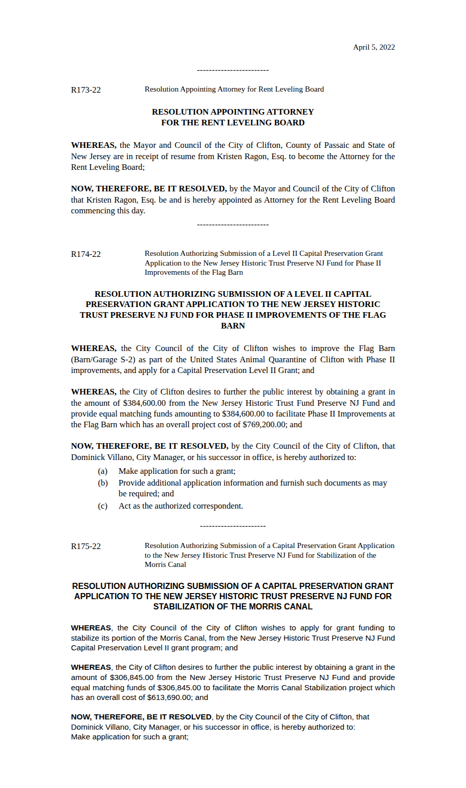April 5, 2022
------------------------
R173-22
Resolution Appointing Attorney for Rent Leveling Board
Resolution Appointing Attorney
for the Rent Leveling Board
WHEREAS, the Mayor and Council of the City of Clifton, County of Passaic and State of New Jersey are in receipt of resume from Kristen Ragon, Esq. to become the Attorney for the Rent Leveling Board;
NOW, THEREFORE, BE IT RESOLVED, by the Mayor and Council of the City of Clifton that Kristen Ragon, Esq. be and is hereby appointed as Attorney for the Rent Leveling Board commencing this day.
------------------------
R174-22
Resolution Authorizing Submission of a Level II Capital Preservation Grant Application to the New Jersey Historic Trust Preserve NJ Fund for Phase II Improvements of the Flag Barn
Resolution Authorizing Submission of a Level II Capital Preservation Grant Application to the New Jersey Historic Trust Preserve NJ Fund for Phase II Improvements of the Flag Barn
WHEREAS, the City Council of the City of Clifton wishes to improve the Flag Barn (Barn/Garage S-2) as part of the United States Animal Quarantine of Clifton with Phase II improvements, and apply for a Capital Preservation Level II Grant; and
WHEREAS, the City of Clifton desires to further the public interest by obtaining a grant in the amount of $384,600.00 from the New Jersey Historic Trust Fund Preserve NJ Fund and provide equal matching funds amounting to $384,600.00 to facilitate Phase II Improvements at the Flag Barn which has an overall project cost of $769,200.00; and
NOW, THEREFORE, BE IT RESOLVED, by the City Council of the City of Clifton, that Dominick Villano, City Manager, or his successor in office, is hereby authorized to:
(a) Make application for such a grant;
(b) Provide additional application information and furnish such documents as may be required; and
(c) Act as the authorized correspondent.
----------------------
R175-22
Resolution Authorizing Submission of a Capital Preservation Grant Application to the New Jersey Historic Trust Preserve NJ Fund for Stabilization of the Morris Canal
Resolution Authorizing Submission of a Capital Preservation Grant Application to the New Jersey Historic Trust Preserve NJ Fund for Stabilization of the Morris Canal
WHEREAS, the City Council of the City of Clifton wishes to apply for grant funding to stabilize its portion of the Morris Canal, from the New Jersey Historic Trust Preserve NJ Fund Capital Preservation Level II grant program; and
WHEREAS, the City of Clifton desires to further the public interest by obtaining a grant in the amount of $306,845.00 from the New Jersey Historic Trust Preserve NJ Fund and provide equal matching funds of $306,845.00 to facilitate the Morris Canal Stabilization project which has an overall cost of $613,690.00; and
NOW, THEREFORE, BE IT RESOLVED, by the City Council of the City of Clifton, that Dominick Villano, City Manager, or his successor in office, is hereby authorized to:
Make application for such a grant;